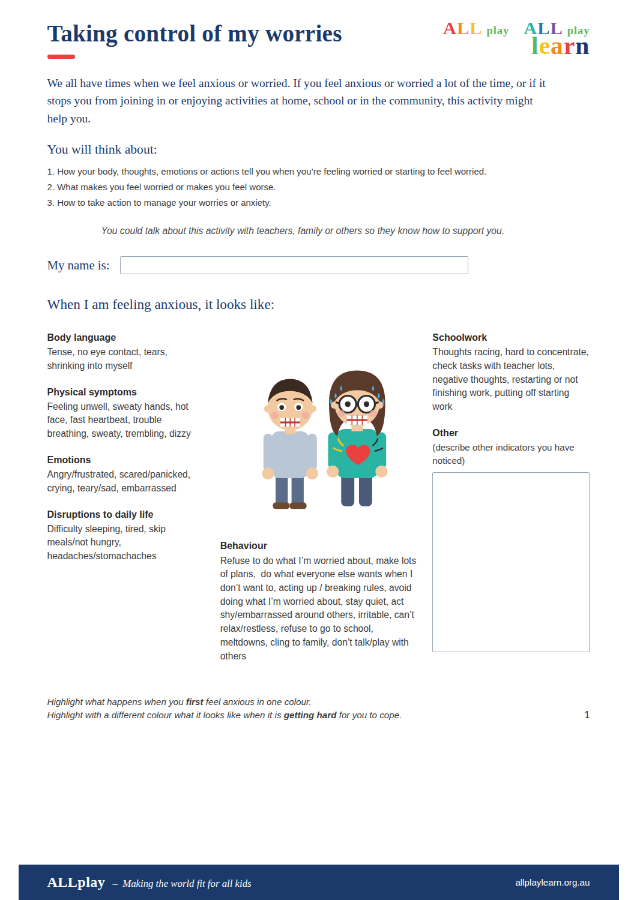Taking control of my worries
ALL play ALL play
learn
We all have times when we feel anxious or worried. If you feel anxious or worried a lot of the time, or if it stops you from joining in or enjoying activities at home, school or in the community, this activity might help you.
You will think about:
How your body, thoughts, emotions or actions tell you when you’re feeling worried or starting to feel worried.
What makes you feel worried or makes you feel worse.
How to take action to manage your worries or anxiety.
You could talk about this activity with teachers, family or others so they know how to support you.
My name is:
When I am feeling anxious, it looks like:
Body language
Tense, no eye contact, tears, shrinking into myself
Physical symptoms
Feeling unwell, sweaty hands, hot face, fast heartbeat, trouble breathing, sweaty, trembling, dizzy
Emotions
Angry/frustrated, scared/panicked, crying, teary/sad, embarrassed
Disruptions to daily life
Difficulty sleeping, tired, skip meals/not hungry, headaches/stomachaches
Behaviour
Refuse to do what I’m worried about, make lots of plans, do what everyone else wants when I don’t want to, acting up / breaking rules, avoid doing what I’m worried about, stay quiet, act shy/embarrassed around others, irritable, can’t relax/restless, refuse to go to school, meltdowns, cling to family, don’t talk/play with others
Schoolwork
Thoughts racing, hard to concentrate, check tasks with teacher lots, negative thoughts, restarting or not finishing work, putting off starting work
Other
(describe other indicators you have noticed)
Highlight what happens when you first feel anxious in one colour.
Highlight with a different colour what it looks like when it is getting hard for you to cope. 1
ALLplay – Making the world fit for all kids
allplaylearn.org.au